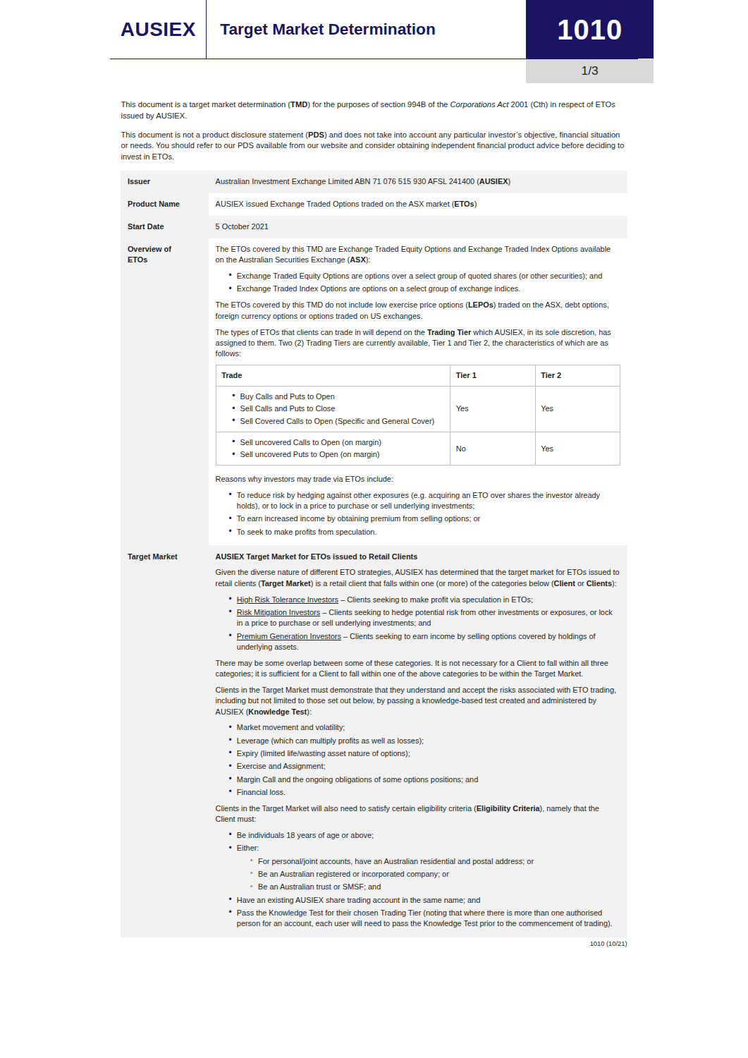AUSIEX
Target Market Determination
1010
1/3
This document is a target market determination (TMD) for the purposes of section 994B of the Corporations Act 2001 (Cth) in respect of ETOs issued by AUSIEX.
This document is not a product disclosure statement (PDS) and does not take into account any particular investor’s objective, financial situation or needs. You should refer to our PDS available from our website and consider obtaining independent financial product advice before deciding to invest in ETOs.
| Issuer | Australian Investment Exchange Limited ABN 71 076 515 930 AFSL 241400 ( AUSIEX ) |
| Product Name | AUSIEX issued Exchange Traded Options traded on the ASX market ( ETOs ) |
| Start Date | 5 October 2021 |
| Overview of ETOs | The ETOs covered by this TMD are Exchange Traded Equity Options and Exchange Traded Index Options available on the Australian Securities Exchange ( ASX ): Exchange Traded Equity Options are options over a select group of quoted shares (or other securities); and Exchange Traded Index Options are options on a select group of exchange indices. The ETOs covered by this TMD do not include low exercise price options ( LEPOs ) traded on the ASX, debt options, foreign currency options or options traded on US exchanges. The types of ETOs that clients can trade in will depend on the Trading Tier which AUSIEX, in its sole discretion, has assigned to them. Two (2) Trading Tiers are currently available, Tier 1 and Tier 2, the characteristics of which are as follows: / Trade / Tier 1 / Tier 2 / / --- / --- / --- / / Buy Calls and Puts to Open Sell Calls and Puts to Close Sell Covered Calls to Open (Specific and General Cover) / Yes / Yes / / Sell uncovered Calls to Open (on margin) Sell uncovered Puts to Open (on margin) / No / Yes / Reasons why investors may trade via ETOs include: To reduce risk by hedging against other exposures (e.g. acquiring an ETO over shares the investor already holds), or to lock in a price to purchase or sell underlying investments; To earn increased income by obtaining premium from selling options; or To seek to make profits from speculation. |
| Target Market | AUSIEX Target Market for ETOs issued to Retail Clients Given the diverse nature of different ETO strategies, AUSIEX has determined that the target market for ETOs issued to retail clients ( Target Market ) is a retail client that falls within one (or more) of the categories below ( Client or Clients ): High Risk Tolerance Investors – Clients seeking to make profit via speculation in ETOs; Risk Mitigation Investors – Clients seeking to hedge potential risk from other investments or exposures, or lock in a price to purchase or sell underlying investments; and Premium Generation Investors – Clients seeking to earn income by selling options covered by holdings of underlying assets. There may be some overlap between some of these categories. It is not necessary for a Client to fall within all three categories; it is sufficient for a Client to fall within one of the above categories to be within the Target Market. Clients in the Target Market must demonstrate that they understand and accept the risks associated with ETO trading, including but not limited to those set out below, by passing a knowledge-based test created and administered by AUSIEX ( Knowledge Test ): Market movement and volatility; Leverage (which can multiply profits as well as losses); Expiry (limited life/wasting asset nature of options); Exercise and Assignment; Margin Call and the ongoing obligations of some options positions; and Financial loss. Clients in the Target Market will also need to satisfy certain eligibility criteria ( Eligibility Criteria ), namely that the Client must: Be individuals 18 years of age or above; Either: For personal/joint accounts, have an Australian residential and postal address; or Be an Australian registered or incorporated company; or Be an Australian trust or SMSF; and Have an existing AUSIEX share trading account in the same name; and Pass the Knowledge Test for their chosen Trading Tier (noting that where there is more than one authorised person for an account, each user will need to pass the Knowledge Test prior to the commencement of trading). |
1010 (10/21)